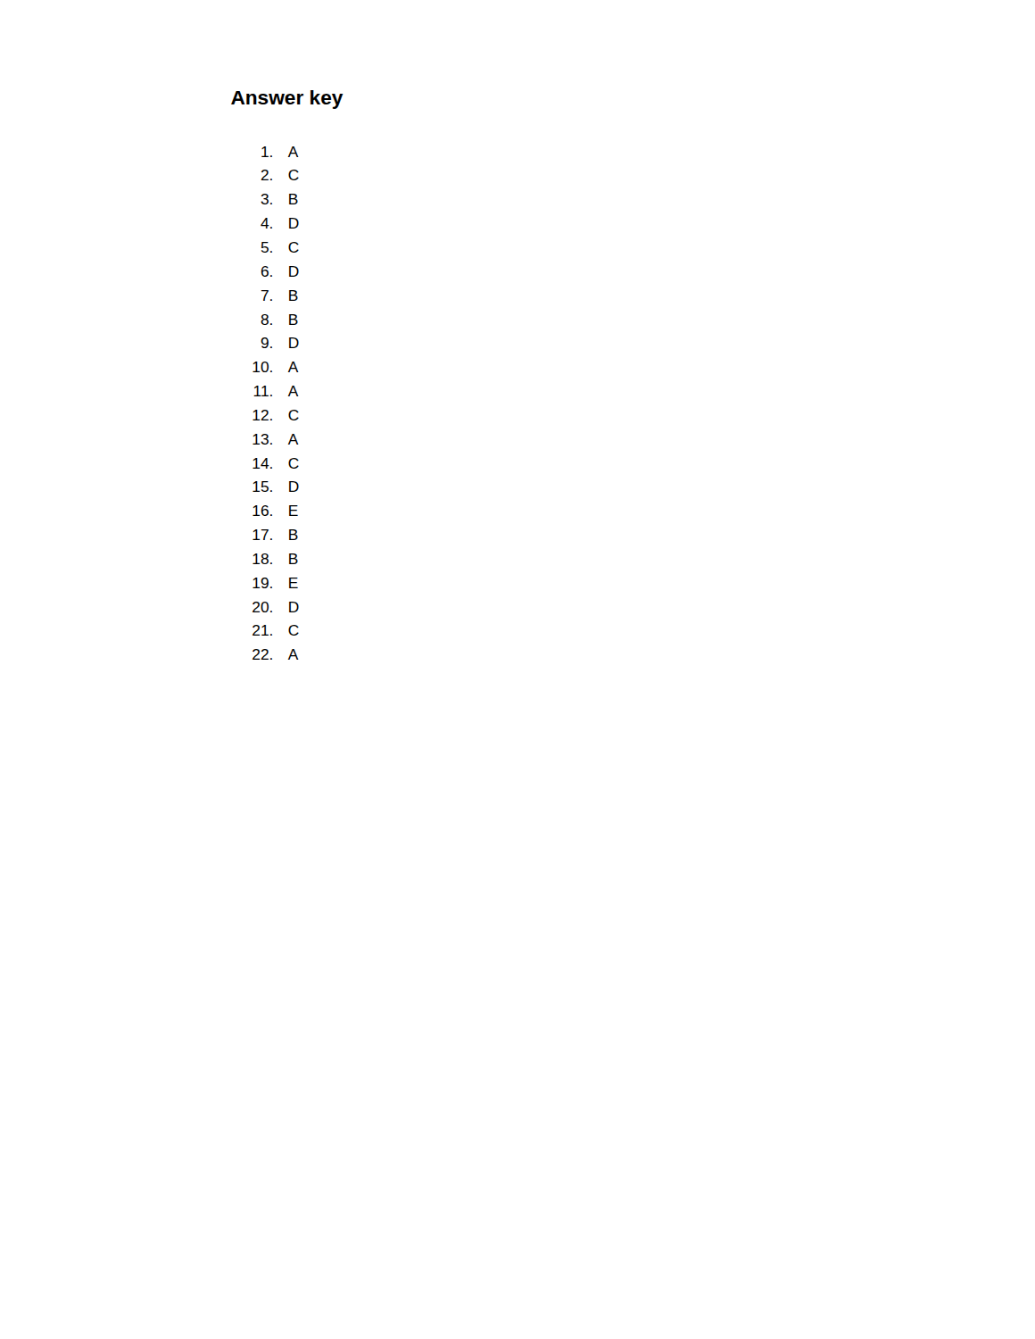Answer key
A
C
B
D
C
D
B
B
D
A
A
C
A
C
D
E
B
B
E
D
C
A